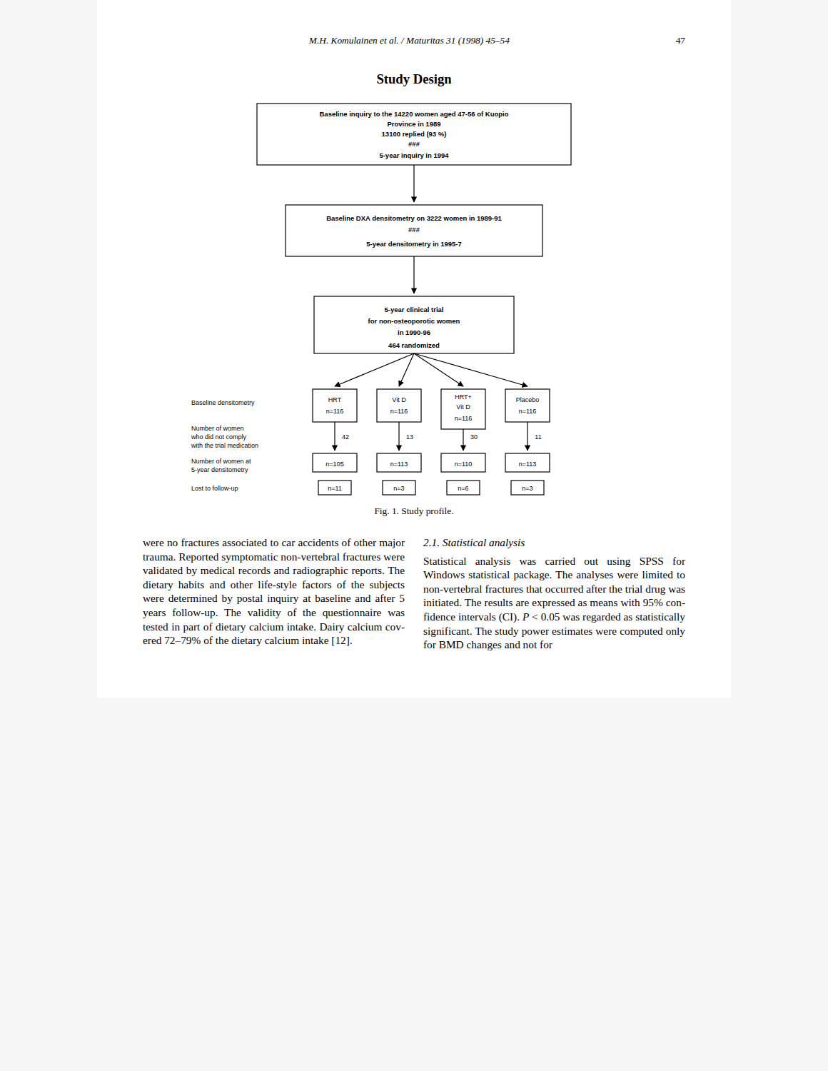M.H. Komulainen et al. / Maturitas 31 (1998) 45–54 47
Study Design
Baseline inquiry to the 14220 women aged 47-56 of Kuopio Province in 1989 13100 replied (93 %) ### 5-year inquiry in 1994 Baseline DXA densitometry on 3222 women in 1989-91 ### 5-year densitometry in 1995-7 5-year clinical trial for non-osteoporotic women in 1990-96 464 randomized HRT n=116 Vit D n=116 HRT+ Vit D n=116 Placebo n=116 n=105 n=113 n=110 n=113 n=11 n=3 n=6 n=3 42 13 30 11 Baseline densitometry Number of women who did not comply with the trial medication Number of women at 5-year densitometry Lost to follow-up
Fig. 1. Study profile.
were no fractures associated to car accidents of other major trauma. Reported symptomatic non-vertebral fractures were validated by medical records and radiographic reports. The dietary habits and other life-style factors of the subjects were determined by postal inquiry at baseline and after 5 years follow-up. The validity of the questionnaire was tested in part of dietary calcium intake. Dairy calcium covered 72–79% of the dietary calcium intake [12].
2.1. Statistical analysis
Statistical analysis was carried out using SPSS for Windows statistical package. The analyses were limited to non-vertebral fractures that occurred after the trial drug was initiated. The results are expressed as means with 95% confidence intervals (CI). P < 0.05 was regarded as statistically significant. The study power estimates were computed only for BMD changes and not for